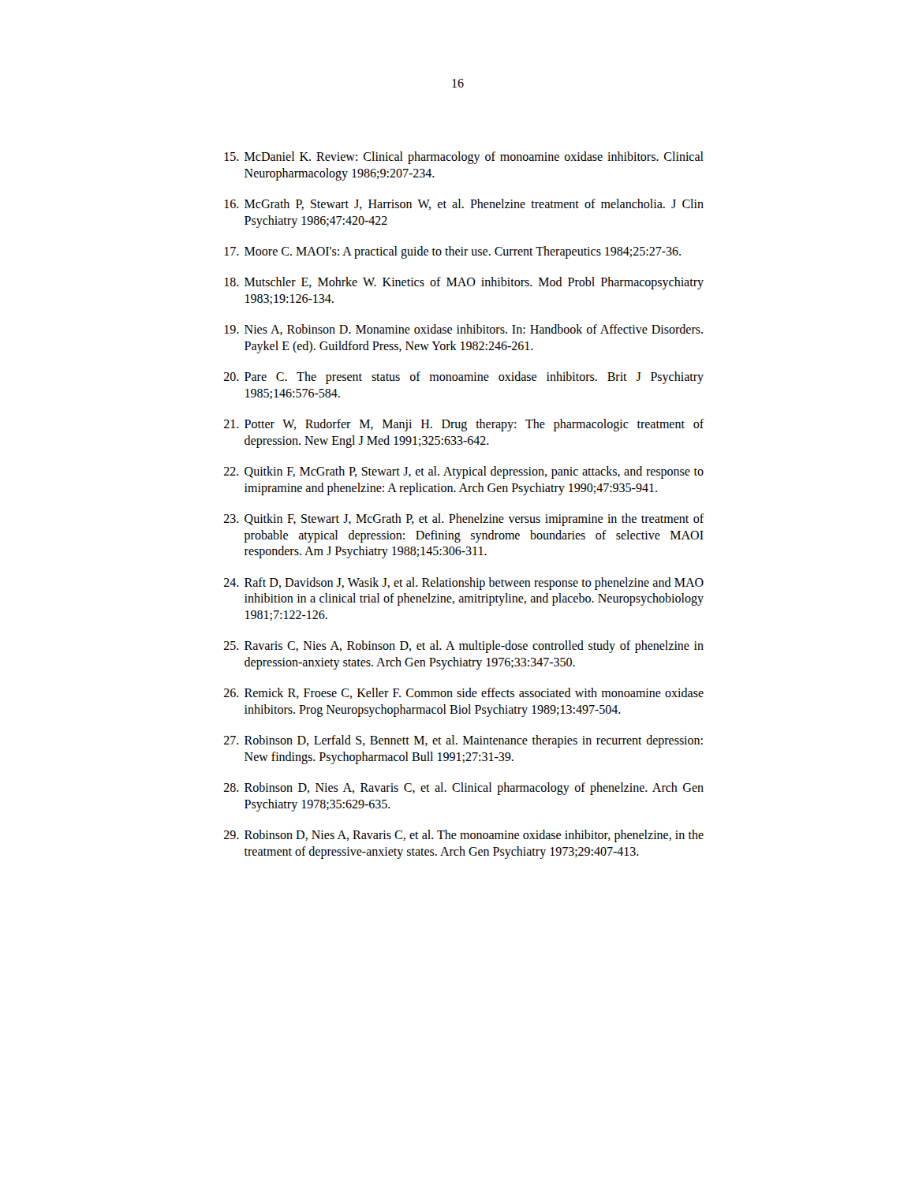16
15. McDaniel K. Review: Clinical pharmacology of monoamine oxidase inhibitors. Clinical Neuropharmacology 1986;9:207-234.
16. McGrath P, Stewart J, Harrison W, et al. Phenelzine treatment of melancholia. J Clin Psychiatry 1986;47:420-422
17. Moore C. MAOI's: A practical guide to their use. Current Therapeutics 1984;25:27-36.
18. Mutschler E, Mohrke W. Kinetics of MAO inhibitors. Mod Probl Pharmacopsychiatry 1983;19:126-134.
19. Nies A, Robinson D. Monamine oxidase inhibitors. In: Handbook of Affective Disorders. Paykel E (ed). Guildford Press, New York 1982:246-261.
20. Pare C. The present status of monoamine oxidase inhibitors. Brit J Psychiatry 1985;146:576-584.
21. Potter W, Rudorfer M, Manji H. Drug therapy: The pharmacologic treatment of depression. New Engl J Med 1991;325:633-642.
22. Quitkin F, McGrath P, Stewart J, et al. Atypical depression, panic attacks, and response to imipramine and phenelzine: A replication. Arch Gen Psychiatry 1990;47:935-941.
23. Quitkin F, Stewart J, McGrath P, et al. Phenelzine versus imipramine in the treatment of probable atypical depression: Defining syndrome boundaries of selective MAOI responders. Am J Psychiatry 1988;145:306-311.
24. Raft D, Davidson J, Wasik J, et al. Relationship between response to phenelzine and MAO inhibition in a clinical trial of phenelzine, amitriptyline, and placebo. Neuropsychobiology 1981;7:122-126.
25. Ravaris C, Nies A, Robinson D, et al. A multiple-dose controlled study of phenelzine in depression-anxiety states. Arch Gen Psychiatry 1976;33:347-350.
26. Remick R, Froese C, Keller F. Common side effects associated with monoamine oxidase inhibitors. Prog Neuropsychopharmacol Biol Psychiatry 1989;13:497-504.
27. Robinson D, Lerfald S, Bennett M, et al. Maintenance therapies in recurrent depression: New findings. Psychopharmacol Bull 1991;27:31-39.
28. Robinson D, Nies A, Ravaris C, et al. Clinical pharmacology of phenelzine. Arch Gen Psychiatry 1978;35:629-635.
29. Robinson D, Nies A, Ravaris C, et al. The monoamine oxidase inhibitor, phenelzine, in the treatment of depressive-anxiety states. Arch Gen Psychiatry 1973;29:407-413.